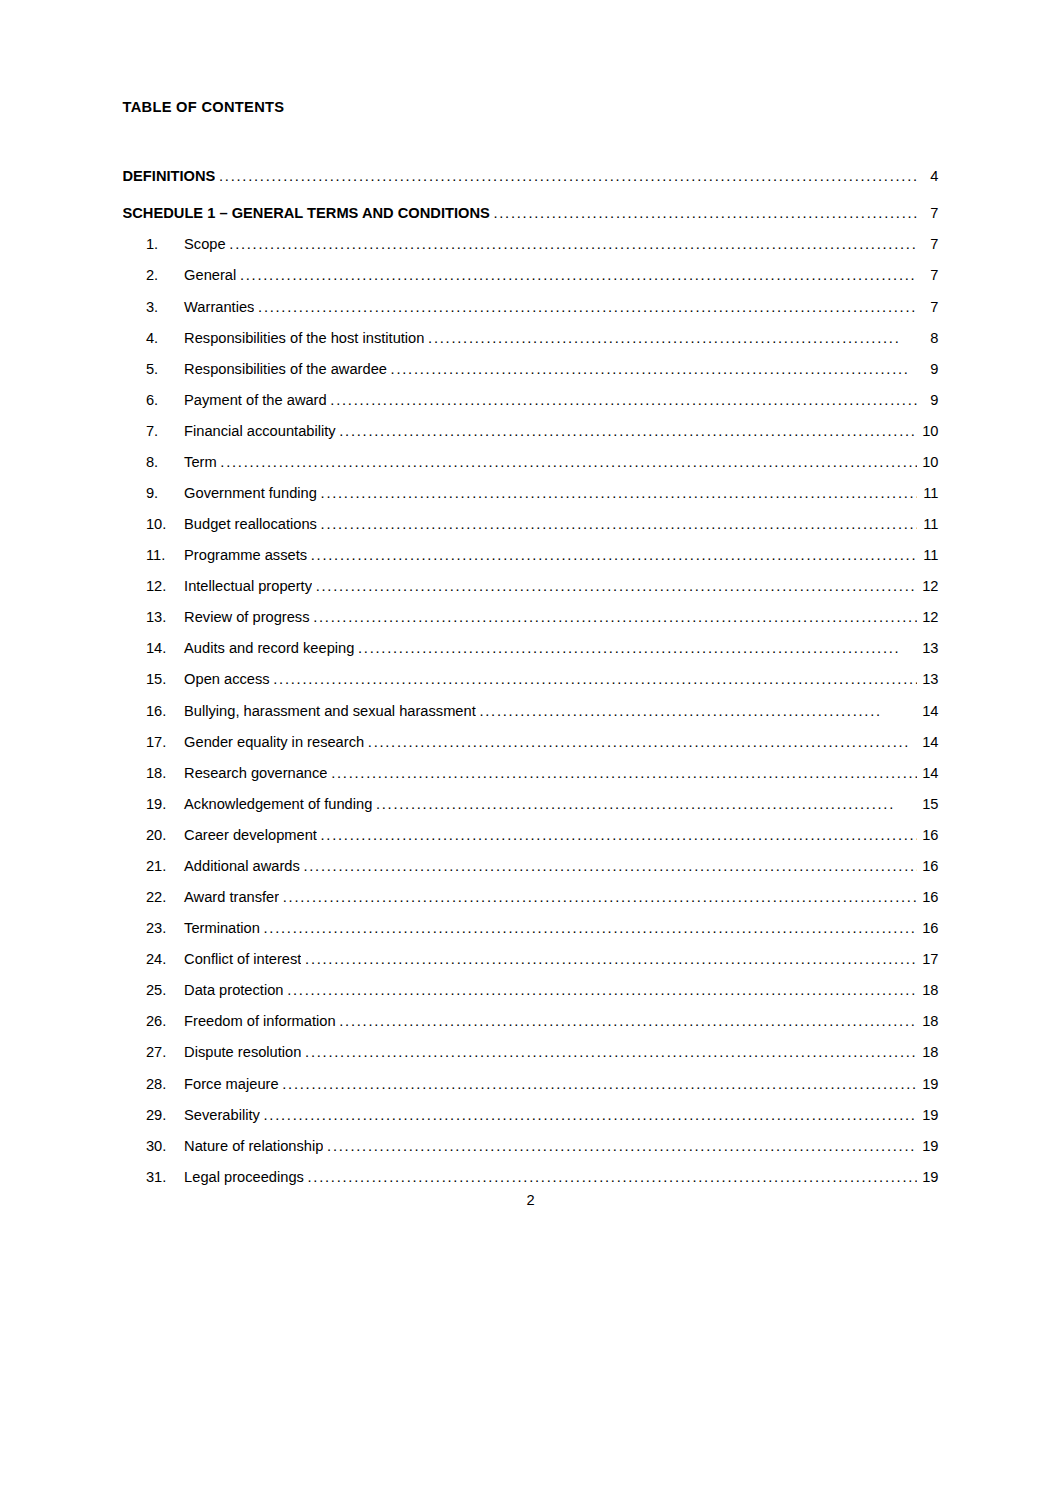TABLE OF CONTENTS
DEFINITIONS .................................................................................................................................. 4
SCHEDULE 1 – GENERAL TERMS AND CONDITIONS ........................................................................... 7
1. Scope ................................................................................................................................. 7
2. General ............................................................................................................................. 7
3. Warranties ....................................................................................................................... 7
4. Responsibilities of the host institution ................................................................................. 8
5. Responsibilities of the awardee ......................................................................................... 9
6. Payment of the award ......................................................................................................... 9
7. Financial accountability ..................................................................................................... 10
8. Term ..................................................................................................................................... 10
9. Government funding ......................................................................................................... 11
10. Budget reallocations ......................................................................................................... 11
11. Programme assets ............................................................................................................. 11
12. Intellectual property ......................................................................................................... 12
13. Review of progress ............................................................................................................. 12
14. Audits and record keeping ............................................................................................. 13
15. Open access ..................................................................................................................... 13
16. Bullying, harassment and sexual harassment ..................................................................... 14
17. Gender equality in research ............................................................................................. 14
18. Research governance ......................................................................................................... 14
19. Acknowledgement of funding ......................................................................................... 15
20. Career development ......................................................................................................... 16
21. Additional awards ............................................................................................................. 16
22. Award transfer ................................................................................................................. 16
23. Termination ..................................................................................................................... 16
24. Conflict of interest ............................................................................................................. 17
25. Data protection ................................................................................................................. 18
26. Freedom of information ..................................................................................................... 18
27. Dispute resolution ............................................................................................................. 18
28. Force majeure ................................................................................................................. 19
29. Severability ..................................................................................................................... 19
30. Nature of relationship ..................................................................................................... 19
31. Legal proceedings ............................................................................................................. 19
2